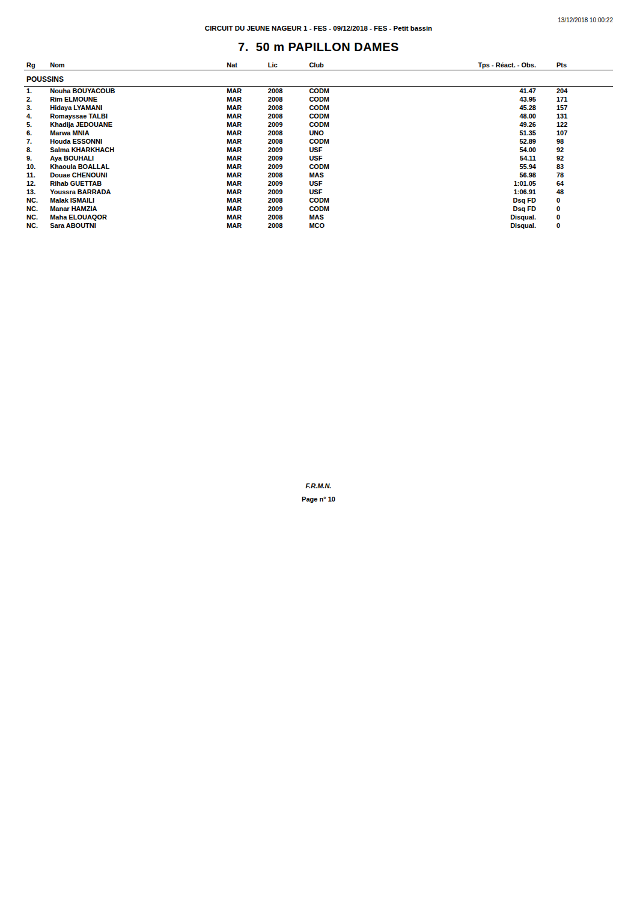13/12/2018 10:00:22
CIRCUIT DU JEUNE NAGEUR 1 - FES - 09/12/2018 - FES - Petit bassin
7. 50 m PAPILLON DAMES
| Rg | Nom | Nat | Lic | Club | Tps - Réact. - Obs. | Pts |
| --- | --- | --- | --- | --- | --- | --- |
| POUSSINS |
| 1. | Nouha BOUYACOUB | MAR | 2008 | CODM | 41.47 | 204 |
| 2. | Rim ELMOUNE | MAR | 2008 | CODM | 43.95 | 171 |
| 3. | Hidaya LYAMANI | MAR | 2008 | CODM | 45.28 | 157 |
| 4. | Romayssae TALBI | MAR | 2008 | CODM | 48.00 | 131 |
| 5. | Khadija JEDOUANE | MAR | 2009 | CODM | 49.26 | 122 |
| 6. | Marwa MNIA | MAR | 2008 | UNO | 51.35 | 107 |
| 7. | Houda ESSONNI | MAR | 2008 | CODM | 52.89 | 98 |
| 8. | Salma KHARKHACH | MAR | 2009 | USF | 54.00 | 92 |
| 9. | Aya BOUHALI | MAR | 2009 | USF | 54.11 | 92 |
| 10. | Khaoula BOALLAL | MAR | 2009 | CODM | 55.94 | 83 |
| 11. | Douae CHENOUNI | MAR | 2008 | MAS | 56.98 | 78 |
| 12. | Rihab GUETTAB | MAR | 2009 | USF | 1:01.05 | 64 |
| 13. | Youssra BARRADA | MAR | 2009 | USF | 1:06.91 | 48 |
| NC. | Malak ISMAILI | MAR | 2008 | CODM | Dsq FD | 0 |
| NC. | Manar HAMZIA | MAR | 2009 | CODM | Dsq FD | 0 |
| NC. | Maha ELOUAQOR | MAR | 2008 | MAS | Disqual. | 0 |
| NC. | Sara ABOUTNI | MAR | 2008 | MCO | Disqual. | 0 |
F.R.M.N.
Page n° 10